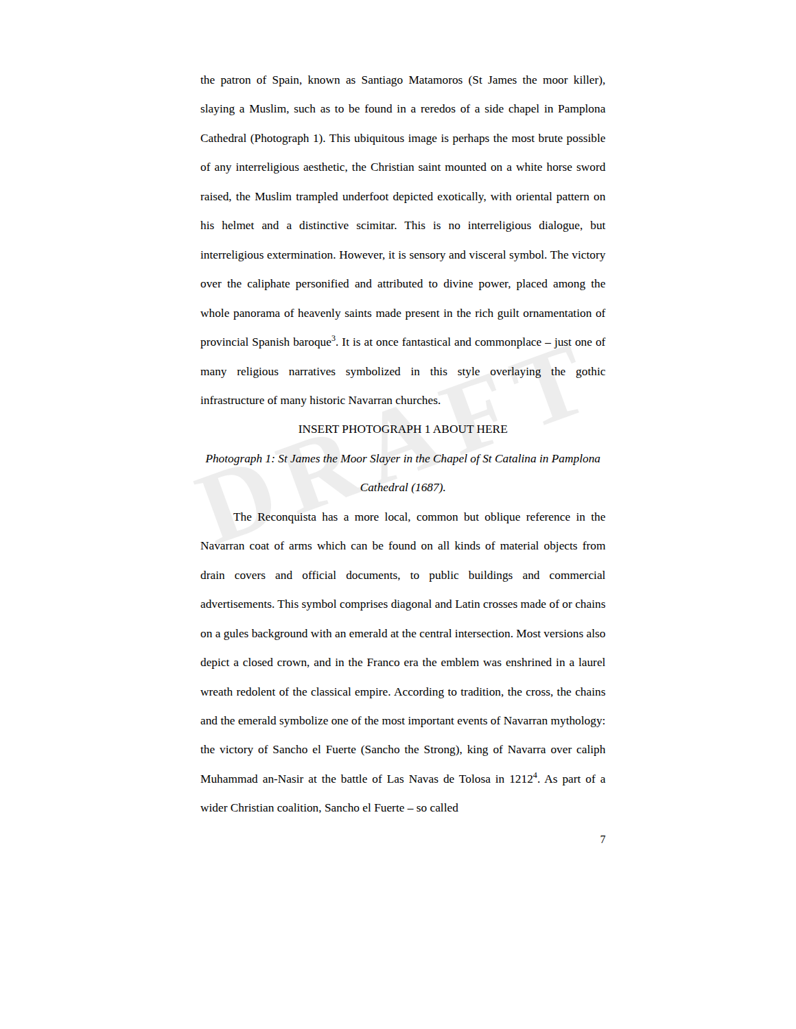DRAFT
the patron of Spain, known as Santiago Matamoros (St James the moor killer), slaying a Muslim, such as to be found in a reredos of a side chapel in Pamplona Cathedral (Photograph 1). This ubiquitous image is perhaps the most brute possible of any interreligious aesthetic, the Christian saint mounted on a white horse sword raised, the Muslim trampled underfoot depicted exotically, with oriental pattern on his helmet and a distinctive scimitar. This is no interreligious dialogue, but interreligious extermination. However, it is sensory and visceral symbol. The victory over the caliphate personified and attributed to divine power, placed among the whole panorama of heavenly saints made present in the rich guilt ornamentation of provincial Spanish baroque3. It is at once fantastical and commonplace – just one of many religious narratives symbolized in this style overlaying the gothic infrastructure of many historic Navarran churches.
INSERT PHOTOGRAPH 1 ABOUT HERE
Photograph 1: St James the Moor Slayer in the Chapel of St Catalina in Pamplona Cathedral (1687).
The Reconquista has a more local, common but oblique reference in the Navarran coat of arms which can be found on all kinds of material objects from drain covers and official documents, to public buildings and commercial advertisements. This symbol comprises diagonal and Latin crosses made of or chains on a gules background with an emerald at the central intersection. Most versions also depict a closed crown, and in the Franco era the emblem was enshrined in a laurel wreath redolent of the classical empire. According to tradition, the cross, the chains and the emerald symbolize one of the most important events of Navarran mythology: the victory of Sancho el Fuerte (Sancho the Strong), king of Navarra over caliph Muhammad an-Nasir at the battle of Las Navas de Tolosa in 12124. As part of a wider Christian coalition, Sancho el Fuerte – so called
7